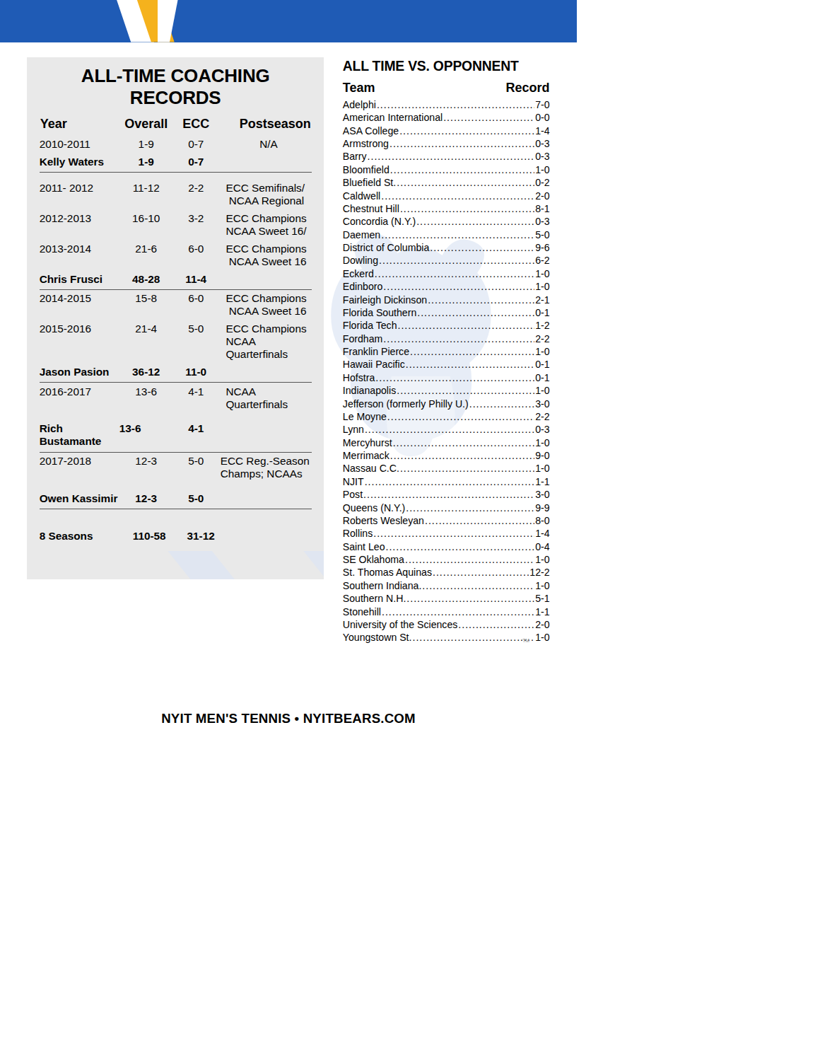ALL-TIME COACHING RECORDS
| Year | Overall | ECC | Postseason |
| --- | --- | --- | --- |
| 2010-2011 | 1-9 | 0-7 | N/A |
| Kelly Waters | 1-9 | 0-7 | |
| 2011- 2012 | 11-12 | 2-2 | ECC Semifinals/ NCAA Regional |
| 2012-2013 | 16-10 | 3-2 | ECC Champions NCAA Sweet 16/ |
| 2013-2014 | 21-6 | 6-0 | ECC Champions NCAA Sweet 16 |
| Chris Frusci | 48-28 | 11-4 | |
| 2014-2015 | 15-8 | 6-0 | ECC Champions NCAA Sweet 16 |
| 2015-2016 | 21-4 | 5-0 | ECC Champions NCAA Quarterfinals |
| Jason Pasion | 36-12 | 11-0 | |
| 2016-2017 | 13-6 | 4-1 | NCAA Quarterfinals |
| Rich Bustamante | 13-6 | 4-1 | |
| 2017-2018 | 12-3 | 5-0 | ECC Reg.-Season Champs; NCAAs |
| Owen Kassimir | 12-3 | 5-0 | |
8 Seasons 110-58 31-12
ALL TIME VS. OPPONNENT
Team Record
Adelphi.................................................................................. 7-0
American International.................................................................................. 0-0
ASA College.................................................................................. 1-4
Armstrong.................................................................................. 0-3
Barry.................................................................................. 0-3
Bloomfield.................................................................................. 1-0
Bluefield St................................................................................... 0-2
Caldwell.................................................................................. 2-0
Chestnut Hill.................................................................................. 8-1
Concordia (N.Y.).................................................................................. 0-3
Daemen.................................................................................. 5-0
District of Columbia.................................................................................. 9-6
Dowling.................................................................................. 6-2
Eckerd.................................................................................. 1-0
Edinboro.................................................................................. 1-0
Fairleigh Dickinson.................................................................................. 2-1
Florida Southern.................................................................................. 0-1
Florida Tech.................................................................................. 1-2
Fordham.................................................................................. 2-2
Franklin Pierce.................................................................................. 1-0
Hawaii Pacific.................................................................................. 0-1
Hofstra.................................................................................. 0-1
Indianapolis.................................................................................. 1-0
Jefferson (formerly Philly U.).................................................................................. 3-0
Le Moyne.................................................................................. 2-2
Lynn.................................................................................. 0-3
Mercyhurst.................................................................................. 1-0
Merrimack.................................................................................. 9-0
Nassau C.C................................................................................... 1-0
NJIT.................................................................................. 1-1
Post.................................................................................. 3-0
Queens (N.Y.).................................................................................. 9-9
Roberts Wesleyan.................................................................................. 8-0
Rollins.................................................................................. 1-4
Saint Leo.................................................................................. 0-4
SE Oklahoma.................................................................................. 1-0
St. Thomas Aquinas.................................................................................. 12-2
Southern Indiana................................................................................... 1-0
Southern N.H................................................................................... 5-1
Stonehill.................................................................................. 1-1
University of the Sciences.................................................................................. 2-0
Youngstown St................................................................................... 1-0
TM
NYIT MEN'S TENNIS • NYITBEARS.COM